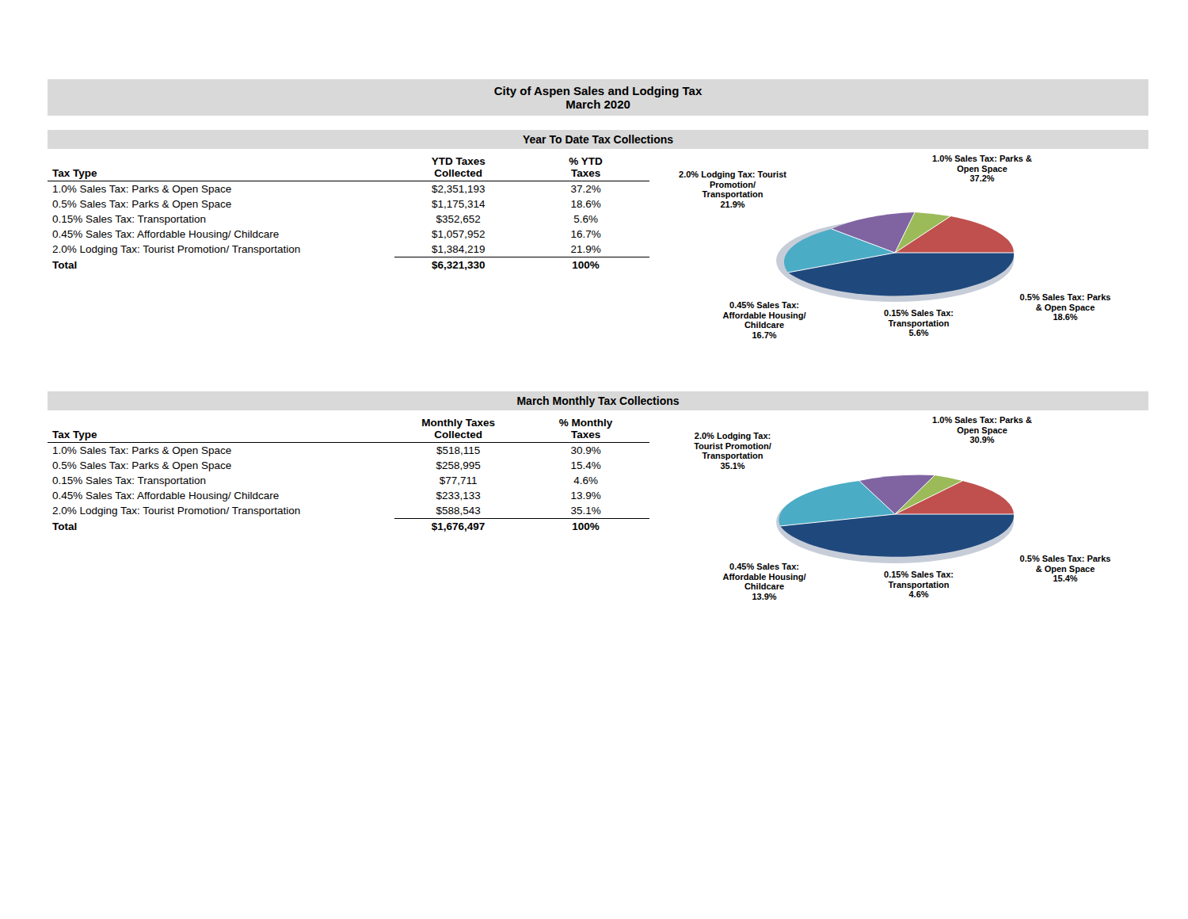City of Aspen Sales and Lodging Tax
March 2020
Year To Date Tax Collections
| Tax Type | YTD Taxes Collected | % YTD Taxes |
| --- | --- | --- |
| 1.0% Sales Tax: Parks & Open Space | $2,351,193 | 37.2% |
| 0.5% Sales Tax: Parks & Open Space | $1,175,314 | 18.6% |
| 0.15% Sales Tax: Transportation | $352,652 | 5.6% |
| 0.45% Sales Tax: Affordable Housing/ Childcare | $1,057,952 | 16.7% |
| 2.0% Lodging Tax: Tourist Promotion/ Transportation | $1,384,219 | 21.9% |
| Total | $6,321,330 | 100% |
1.0% Sales Tax: Parks &
Open Space
37.2%
2.0% Lodging Tax: Tourist
Promotion/
Transportation
21.9%
0.45% Sales Tax:
Affordable Housing/
Childcare
16.7%
0.15% Sales Tax:
Transportation
5.6%
0.5% Sales Tax: Parks
& Open Space
18.6%
March Monthly Tax Collections
| Tax Type | Monthly Taxes Collected | % Monthly Taxes |
| --- | --- | --- |
| 1.0% Sales Tax: Parks & Open Space | $518,115 | 30.9% |
| 0.5% Sales Tax: Parks & Open Space | $258,995 | 15.4% |
| 0.15% Sales Tax: Transportation | $77,711 | 4.6% |
| 0.45% Sales Tax: Affordable Housing/ Childcare | $233,133 | 13.9% |
| 2.0% Lodging Tax: Tourist Promotion/ Transportation | $588,543 | 35.1% |
| Total | $1,676,497 | 100% |
1.0% Sales Tax: Parks &
Open Space
30.9%
2.0% Lodging Tax:
Tourist Promotion/
Transportation
35.1%
0.45% Sales Tax:
Affordable Housing/
Childcare
13.9%
0.15% Sales Tax:
Transportation
4.6%
0.5% Sales Tax: Parks
& Open Space
15.4%